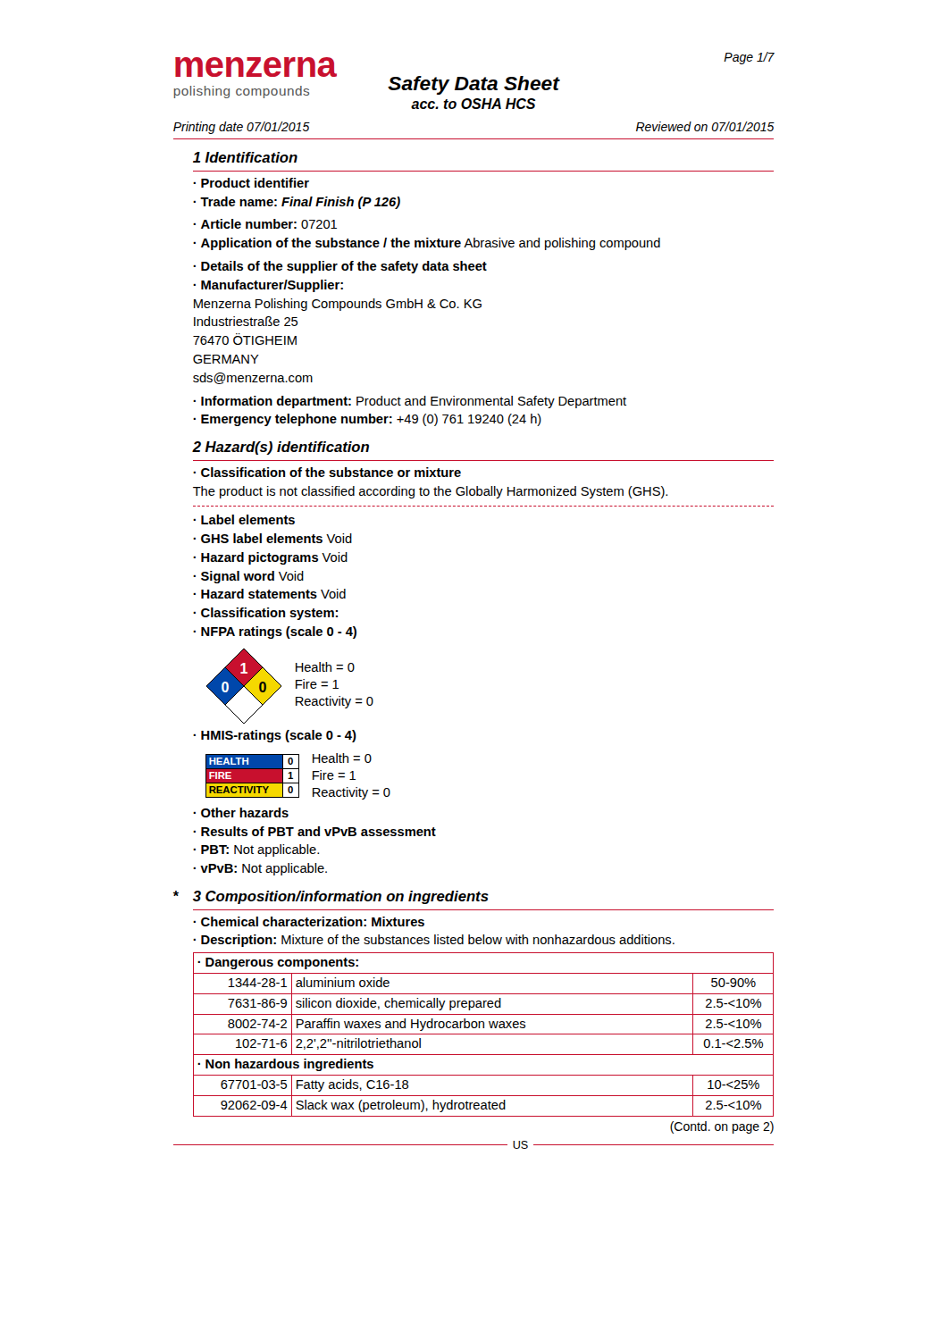menzerna
polishing compounds
Page 1/7
Safety Data Sheet
acc. to OSHA HCS
Printing date 07/01/2015 Reviewed on 07/01/2015
1 Identification
· Product identifier
· Trade name: Final Finish (P 126)
· Article number: 07201
· Application of the substance / the mixture Abrasive and polishing compound
· Details of the supplier of the safety data sheet
· Manufacturer/Supplier:
Menzerna Polishing Compounds GmbH & Co. KG
Industriestraße 25
76470 ÖTIGHEIM
GERMANY
sds@menzerna.com
· Information department: Product and Environmental Safety Department
· Emergency telephone number: +49 (0) 761 19240 (24 h)
2 Hazard(s) identification
· Classification of the substance or mixture
The product is not classified according to the Globally Harmonized System (GHS).
· Label elements
· GHS label elements Void
· Hazard pictograms Void
· Signal word Void
· Hazard statements Void
· Classification system:
· NFPA ratings (scale 0 - 4)
1 0 0
Health = 0
Fire = 1
Reactivity = 0
· HMIS-ratings (scale 0 - 4)
| HEALTH | 0 |
| FIRE | 1 |
| REACTIVITY | 0 |
Health = 0
Fire = 1
Reactivity = 0
· Other hazards
· Results of PBT and vPvB assessment
· PBT: Not applicable.
· vPvB: Not applicable.
*
3 Composition/information on ingredients
· Chemical characterization: Mixtures
· Description: Mixture of the substances listed below with nonhazardous additions.
| · Dangerous components: |
| 1344-28-1 | aluminium oxide | 50-90% |
| 7631-86-9 | silicon dioxide, chemically prepared | 2.5-<10% |
| 8002-74-2 | Paraffin waxes and Hydrocarbon waxes | 2.5-<10% |
| 102-71-6 | 2,2',2''-nitrilotriethanol | 0.1-<2.5% |
| · Non hazardous ingredients |
| 67701-03-5 | Fatty acids, C16-18 | 10-<25% |
| 92062-09-4 | Slack wax (petroleum), hydrotreated | 2.5-<10% |
(Contd. on page 2)
US